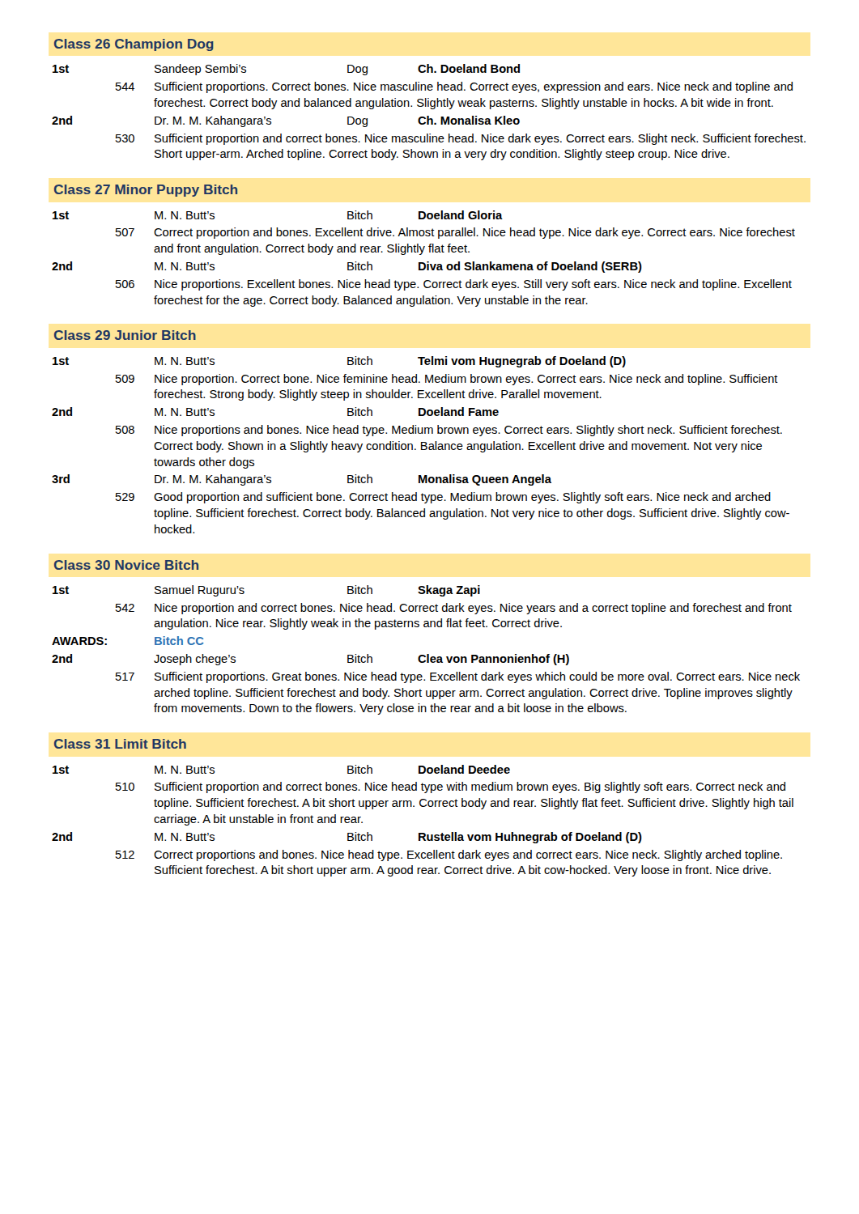Class 26 Champion Dog
| 1st | | Sandeep Sembi’s | Dog | Ch. Doeland Bond |
| | 544 | Sufficient proportions. Correct bones. Nice masculine head. Correct eyes, expression and ears. Nice neck and topline and forechest. Correct body and balanced angulation. Slightly weak pasterns. Slightly unstable in hocks. A bit wide in front. |
| 2nd | | Dr. M. M. Kahangara’s | Dog | Ch. Monalisa Kleo |
| | 530 | Sufficient proportion and correct bones. Nice masculine head. Nice dark eyes. Correct ears. Slight neck. Sufficient forechest. Short upper-arm. Arched topline. Correct body. Shown in a very dry condition. Slightly steep croup. Nice drive. |
Class 27 Minor Puppy Bitch
| 1st | | M. N. Butt’s | Bitch | Doeland Gloria |
| | 507 | Correct proportion and bones. Excellent drive. Almost parallel. Nice head type. Nice dark eye. Correct ears. Nice forechest and front angulation. Correct body and rear. Slightly flat feet. |
| 2nd | | M. N. Butt’s | Bitch | Diva od Slankamena of Doeland (SERB) |
| | 506 | Nice proportions. Excellent bones. Nice head type. Correct dark eyes. Still very soft ears. Nice neck and topline. Excellent forechest for the age. Correct body. Balanced angulation. Very unstable in the rear. |
Class 29 Junior Bitch
| 1st | | M. N. Butt’s | Bitch | Telmi vom Hugnegrab of Doeland (D) |
| | 509 | Nice proportion. Correct bone. Nice feminine head. Medium brown eyes. Correct ears. Nice neck and topline. Sufficient forechest. Strong body. Slightly steep in shoulder. Excellent drive. Parallel movement. |
| 2nd | | M. N. Butt’s | Bitch | Doeland Fame |
| | 508 | Nice proportions and bones. Nice head type. Medium brown eyes. Correct ears. Slightly short neck. Sufficient forechest. Correct body. Shown in a Slightly heavy condition. Balance angulation. Excellent drive and movement. Not very nice towards other dogs |
| 3rd | | Dr. M. M. Kahangara’s | Bitch | Monalisa Queen Angela |
| | 529 | Good proportion and sufficient bone. Correct head type. Medium brown eyes. Slightly soft ears. Nice neck and arched topline. Sufficient forechest. Correct body. Balanced angulation. Not very nice to other dogs. Sufficient drive. Slightly cow-hocked. |
Class 30 Novice Bitch
| 1st | | Samuel Ruguru’s | Bitch | Skaga Zapi |
| | 542 | Nice proportion and correct bones. Nice head. Correct dark eyes. Nice years and a correct topline and forechest and front angulation. Nice rear. Slightly weak in the pasterns and flat feet. Correct drive. |
| AWARDS: | | Bitch CC |
| 2nd | | Joseph chege’s | Bitch | Clea von Pannonienhof (H) |
| | 517 | Sufficient proportions. Great bones. Nice head type. Excellent dark eyes which could be more oval. Correct ears. Nice neck arched topline. Sufficient forechest and body. Short upper arm. Correct angulation. Correct drive. Topline improves slightly from movements. Down to the flowers. Very close in the rear and a bit loose in the elbows. |
Class 31 Limit Bitch
| 1st | | M. N. Butt’s | Bitch | Doeland Deedee |
| | 510 | Sufficient proportion and correct bones. Nice head type with medium brown eyes. Big slightly soft ears. Correct neck and topline. Sufficient forechest. A bit short upper arm. Correct body and rear. Slightly flat feet. Sufficient drive. Slightly high tail carriage. A bit unstable in front and rear. |
| 2nd | | M. N. Butt’s | Bitch | Rustella vom Huhnegrab of Doeland (D) |
| | 512 | Correct proportions and bones. Nice head type. Excellent dark eyes and correct ears. Nice neck. Slightly arched topline. Sufficient forechest. A bit short upper arm. A good rear. Correct drive. A bit cow-hocked. Very loose in front. Nice drive. |